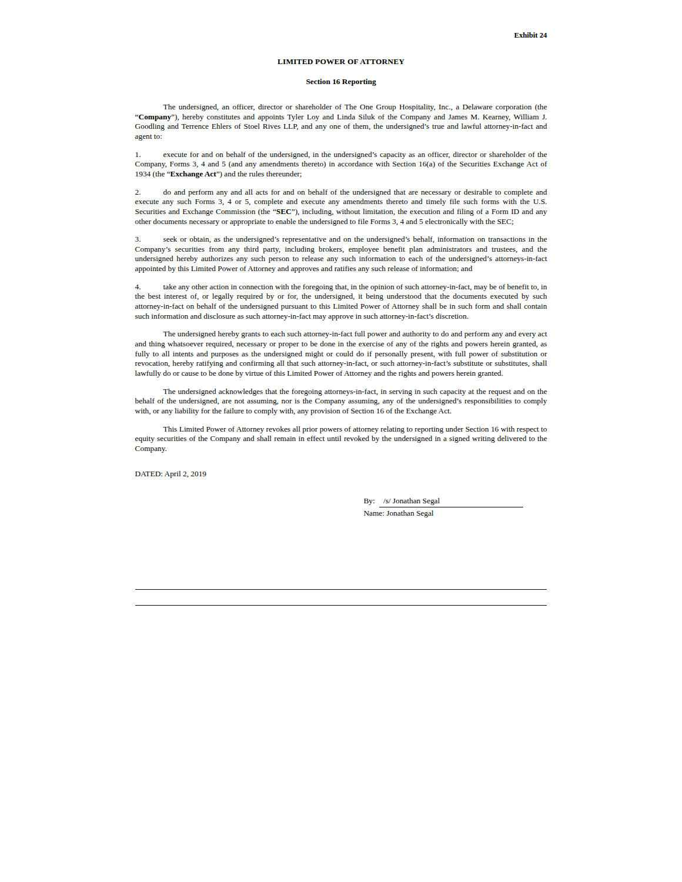Exhibit 24
LIMITED POWER OF ATTORNEY
Section 16 Reporting
The undersigned, an officer, director or shareholder of The One Group Hospitality, Inc., a Delaware corporation (the “Company”), hereby constitutes and appoints Tyler Loy and Linda Siluk of the Company and James M. Kearney, William J. Goodling and Terrence Ehlers of Stoel Rives LLP, and any one of them, the undersigned’s true and lawful attorney-in-fact and agent to:
1. execute for and on behalf of the undersigned, in the undersigned’s capacity as an officer, director or shareholder of the Company, Forms 3, 4 and 5 (and any amendments thereto) in accordance with Section 16(a) of the Securities Exchange Act of 1934 (the “Exchange Act”) and the rules thereunder;
2. do and perform any and all acts for and on behalf of the undersigned that are necessary or desirable to complete and execute any such Forms 3, 4 or 5, complete and execute any amendments thereto and timely file such forms with the U.S. Securities and Exchange Commission (the “SEC”), including, without limitation, the execution and filing of a Form ID and any other documents necessary or appropriate to enable the undersigned to file Forms 3, 4 and 5 electronically with the SEC;
3. seek or obtain, as the undersigned’s representative and on the undersigned’s behalf, information on transactions in the Company’s securities from any third party, including brokers, employee benefit plan administrators and trustees, and the undersigned hereby authorizes any such person to release any such information to each of the undersigned’s attorneys-in-fact appointed by this Limited Power of Attorney and approves and ratifies any such release of information; and
4. take any other action in connection with the foregoing that, in the opinion of such attorney-in-fact, may be of benefit to, in the best interest of, or legally required by or for, the undersigned, it being understood that the documents executed by such attorney-in-fact on behalf of the undersigned pursuant to this Limited Power of Attorney shall be in such form and shall contain such information and disclosure as such attorney-in-fact may approve in such attorney-in-fact’s discretion.
The undersigned hereby grants to each such attorney-in-fact full power and authority to do and perform any and every act and thing whatsoever required, necessary or proper to be done in the exercise of any of the rights and powers herein granted, as fully to all intents and purposes as the undersigned might or could do if personally present, with full power of substitution or revocation, hereby ratifying and confirming all that such attorney-in-fact, or such attorney-in-fact’s substitute or substitutes, shall lawfully do or cause to be done by virtue of this Limited Power of Attorney and the rights and powers herein granted.
The undersigned acknowledges that the foregoing attorneys-in-fact, in serving in such capacity at the request and on the behalf of the undersigned, are not assuming, nor is the Company assuming, any of the undersigned’s responsibilities to comply with, or any liability for the failure to comply with, any provision of Section 16 of the Exchange Act.
This Limited Power of Attorney revokes all prior powers of attorney relating to reporting under Section 16 with respect to equity securities of the Company and shall remain in effect until revoked by the undersigned in a signed writing delivered to the Company.
DATED: April 2, 2019
By: /s/ Jonathan Segal
Name: Jonathan Segal